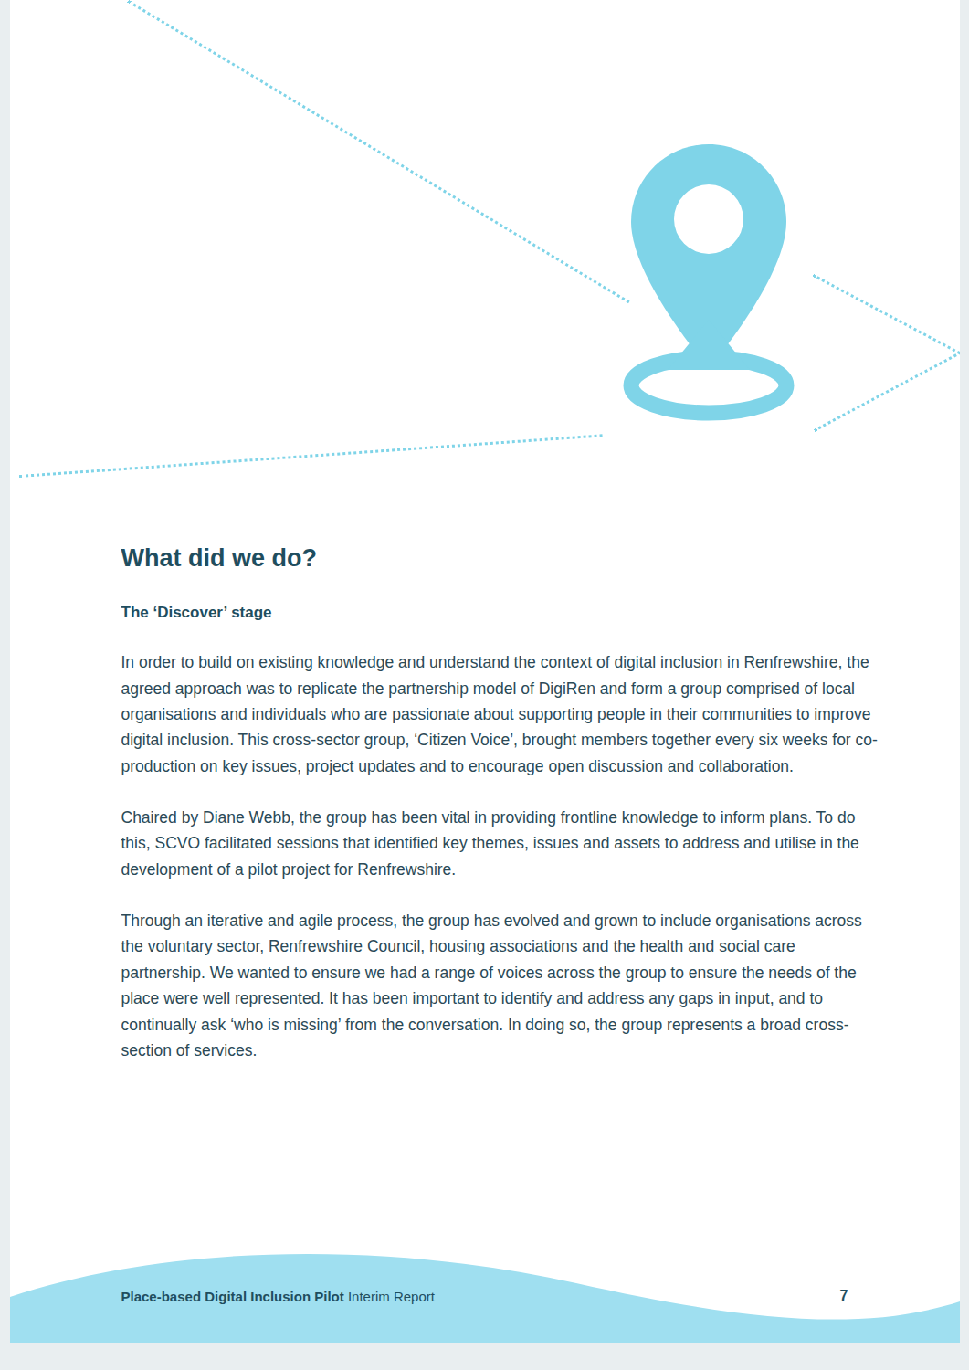What did we do?
The ‘Discover’ stage
In order to build on existing knowledge and understand the context of digital inclusion in Renfrewshire, the agreed approach was to replicate the partnership model of DigiRen and form a group comprised of local organisations and individuals who are passionate about supporting people in their communities to improve digital inclusion. This cross-sector group, ‘Citizen Voice’, brought members together every six weeks for co-production on key issues, project updates and to encourage open discussion and collaboration.
Chaired by Diane Webb, the group has been vital in providing frontline knowledge to inform plans. To do this, SCVO facilitated sessions that identified key themes, issues and assets to address and utilise in the development of a pilot project for Renfrewshire.
Through an iterative and agile process, the group has evolved and grown to include organisations across the voluntary sector, Renfrewshire Council, housing associations and the health and social care partnership. We wanted to ensure we had a range of voices across the group to ensure the needs of the place were well represented. It has been important to identify and address any gaps in input, and to continually ask ‘who is missing’ from the conversation. In doing so, the group represents a broad cross-section of services.
Place-based Digital Inclusion Pilot Interim Report
7